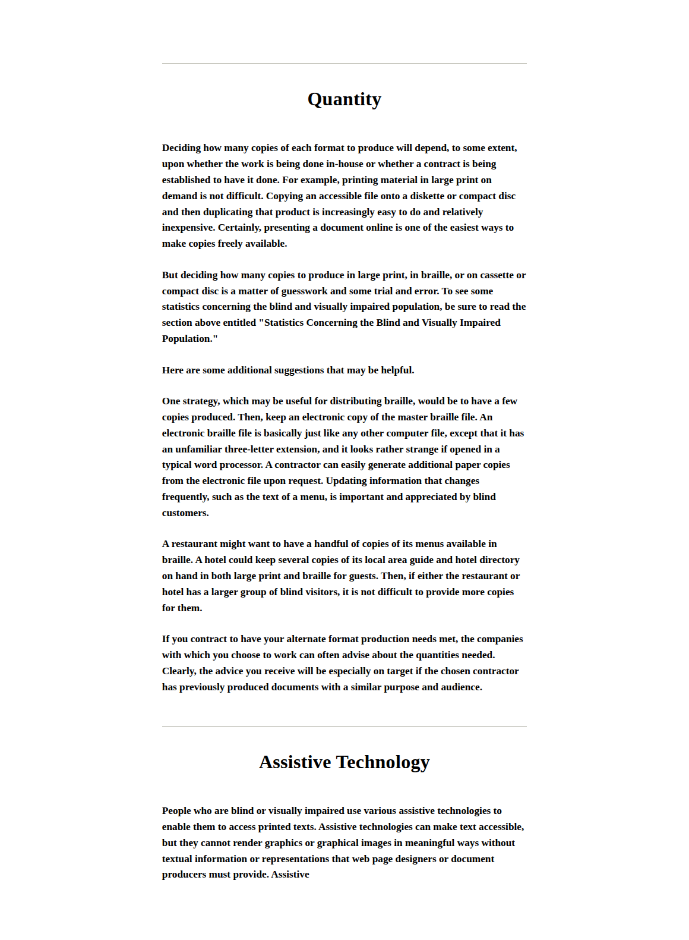Quantity
Deciding how many copies of each format to produce will depend, to some extent, upon whether the work is being done in-house or whether a contract is being established to have it done. For example, printing material in large print on demand is not difficult. Copying an accessible file onto a diskette or compact disc and then duplicating that product is increasingly easy to do and relatively inexpensive. Certainly, presenting a document online is one of the easiest ways to make copies freely available.
But deciding how many copies to produce in large print, in braille, or on cassette or compact disc is a matter of guesswork and some trial and error. To see some statistics concerning the blind and visually impaired population, be sure to read the section above entitled "Statistics Concerning the Blind and Visually Impaired Population."
Here are some additional suggestions that may be helpful.
One strategy, which may be useful for distributing braille, would be to have a few copies produced. Then, keep an electronic copy of the master braille file. An electronic braille file is basically just like any other computer file, except that it has an unfamiliar three-letter extension, and it looks rather strange if opened in a typical word processor. A contractor can easily generate additional paper copies from the electronic file upon request. Updating information that changes frequently, such as the text of a menu, is important and appreciated by blind customers.
A restaurant might want to have a handful of copies of its menus available in braille. A hotel could keep several copies of its local area guide and hotel directory on hand in both large print and braille for guests. Then, if either the restaurant or hotel has a larger group of blind visitors, it is not difficult to provide more copies for them.
If you contract to have your alternate format production needs met, the companies with which you choose to work can often advise about the quantities needed. Clearly, the advice you receive will be especially on target if the chosen contractor has previously produced documents with a similar purpose and audience.
Assistive Technology
People who are blind or visually impaired use various assistive technologies to enable them to access printed texts. Assistive technologies can make text accessible, but they cannot render graphics or graphical images in meaningful ways without textual information or representations that web page designers or document producers must provide. Assistive